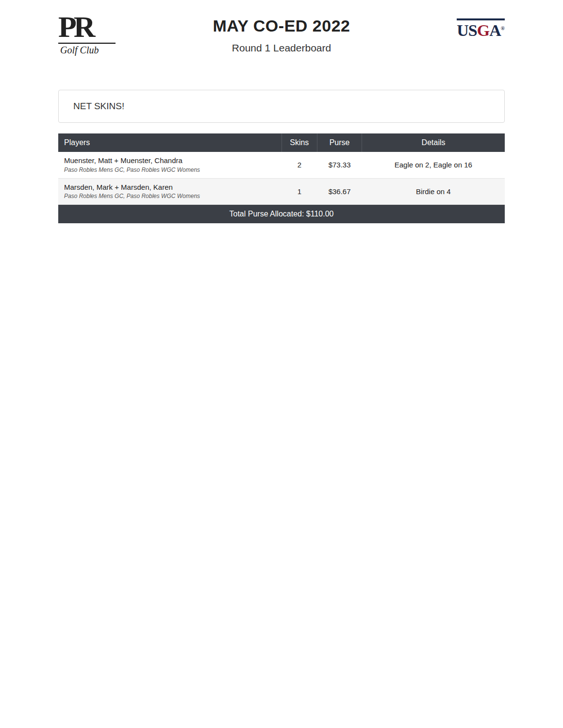PR
Golf Club
MAY CO-ED 2022
Round 1 Leaderboard
USGA®
NET SKINS!
| Players | Skins | Purse | Details |
| --- | --- | --- | --- |
| Muenster, Matt + Muenster, Chandra Paso Robles Mens GC, Paso Robles WGC Womens | 2 | $73.33 | Eagle on 2, Eagle on 16 |
| Marsden, Mark + Marsden, Karen Paso Robles Mens GC, Paso Robles WGC Womens | 1 | $36.67 | Birdie on 4 |
| Total Purse Allocated: $110.00 |